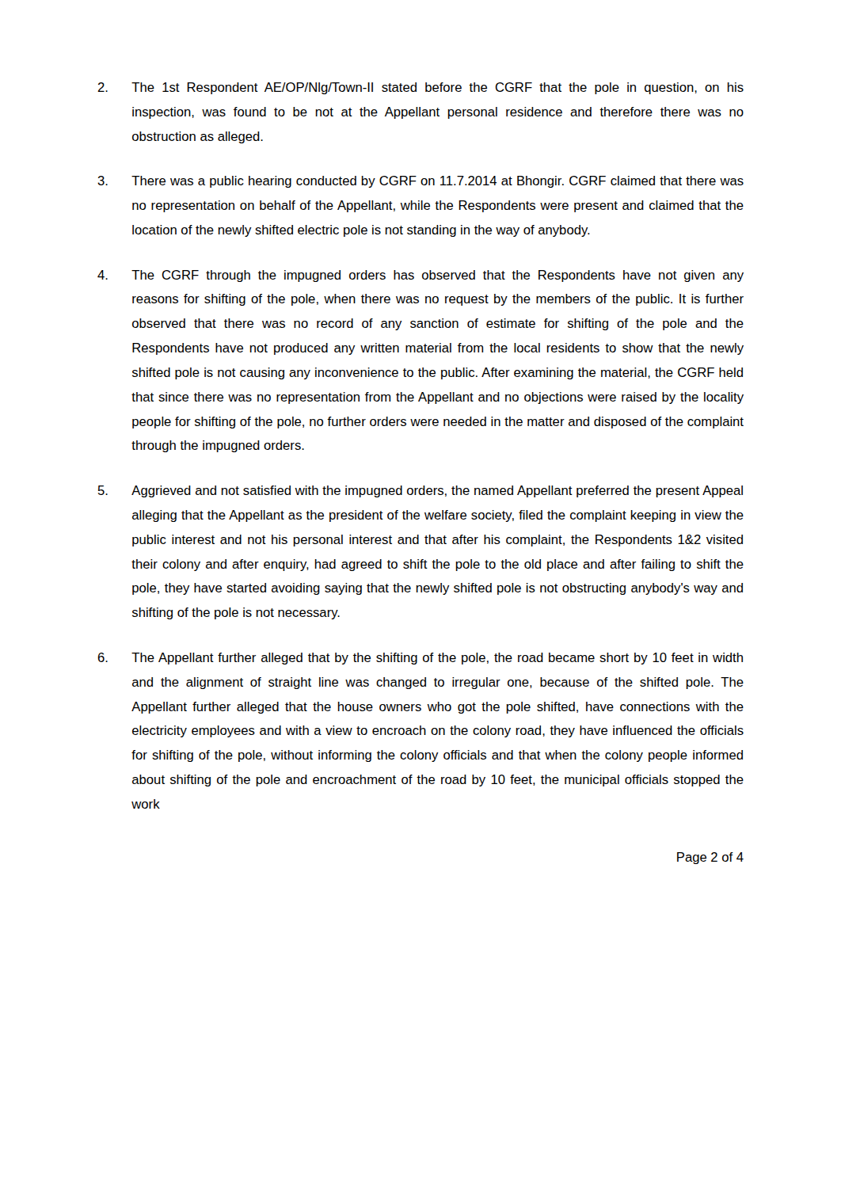2.
The 1st Respondent AE/OP/Nlg/Town-II stated before the CGRF that the pole in question, on his inspection, was found to be not at the Appellant personal residence and therefore there was no obstruction as alleged.
3.
There was a public hearing conducted by CGRF on 11.7.2014 at Bhongir. CGRF claimed that there was no representation on behalf of the Appellant, while the Respondents were present and claimed that the location of the newly shifted electric pole is not standing in the way of anybody.
4.
The CGRF through the impugned orders has observed that the Respondents have not given any reasons for shifting of the pole, when there was no request by the members of the public. It is further observed that there was no record of any sanction of estimate for shifting of the pole and the Respondents have not produced any written material from the local residents to show that the newly shifted pole is not causing any inconvenience to the public. After examining the material, the CGRF held that since there was no representation from the Appellant and no objections were raised by the locality people for shifting of the pole, no further orders were needed in the matter and disposed of the complaint through the impugned orders.
5.
Aggrieved and not satisfied with the impugned orders, the named Appellant preferred the present Appeal alleging that the Appellant as the president of the welfare society, filed the complaint keeping in view the public interest and not his personal interest and that after his complaint, the Respondents 1&2 visited their colony and after enquiry, had agreed to shift the pole to the old place and after failing to shift the pole, they have started avoiding saying that the newly shifted pole is not obstructing anybody's way and shifting of the pole is not necessary.
6.
The Appellant further alleged that by the shifting of the pole, the road became short by 10 feet in width and the alignment of straight line was changed to irregular one, because of the shifted pole. The Appellant further alleged that the house owners who got the pole shifted, have connections with the electricity employees and with a view to encroach on the colony road, they have influenced the officials for shifting of the pole, without informing the colony officials and that when the colony people informed about shifting of the pole and encroachment of the road by 10 feet, the municipal officials stopped the work
Page 2 of 4